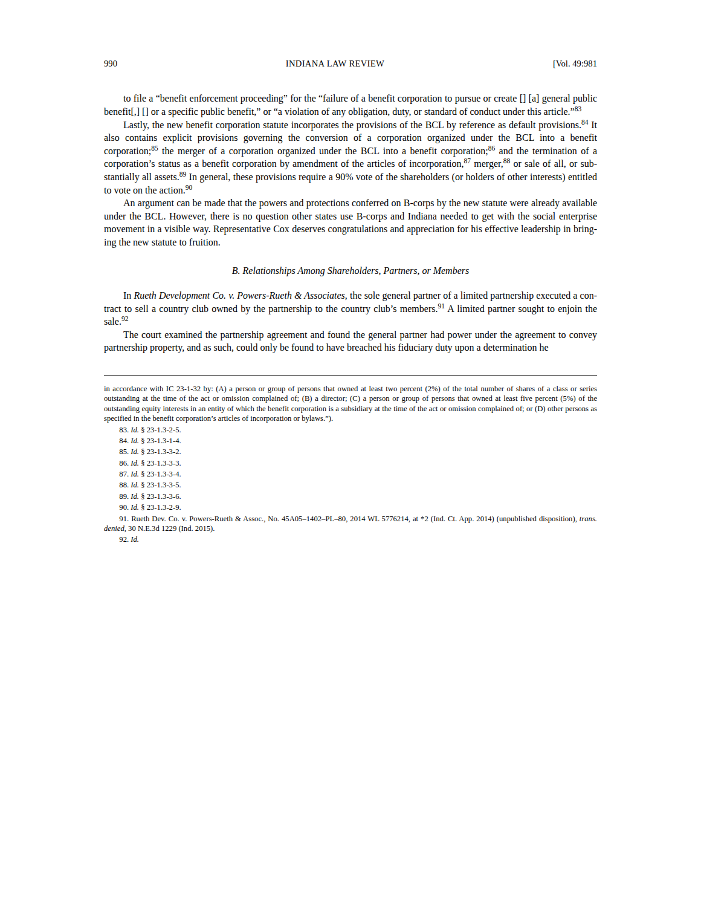990 INDIANA LAW REVIEW [Vol. 49:981
to file a “benefit enforcement proceeding” for the “failure of a benefit corporation to pursue or create [] [a] general public benefit[,] [] or a specific public benefit,” or “a violation of any obligation, duty, or standard of conduct under this article.”83
Lastly, the new benefit corporation statute incorporates the provisions of the BCL by reference as default provisions.84 It also contains explicit provisions governing the conversion of a corporation organized under the BCL into a benefit corporation;85 the merger of a corporation organized under the BCL into a benefit corporation;86 and the termination of a corporation’s status as a benefit corporation by amendment of the articles of incorporation,87 merger,88 or sale of all, or substantially all assets.89 In general, these provisions require a 90% vote of the shareholders (or holders of other interests) entitled to vote on the action.90
An argument can be made that the powers and protections conferred on B-corps by the new statute were already available under the BCL. However, there is no question other states use B-corps and Indiana needed to get with the social enterprise movement in a visible way. Representative Cox deserves congratulations and appreciation for his effective leadership in bringing the new statute to fruition.
B. Relationships Among Shareholders, Partners, or Members
In Rueth Development Co. v. Powers-Rueth & Associates, the sole general partner of a limited partnership executed a contract to sell a country club owned by the partnership to the country club’s members.91 A limited partner sought to enjoin the sale.92
The court examined the partnership agreement and found the general partner had power under the agreement to convey partnership property, and as such, could only be found to have breached his fiduciary duty upon a determination he
in accordance with IC 23-1-32 by: (A) a person or group of persons that owned at least two percent (2%) of the total number of shares of a class or series outstanding at the time of the act or omission complained of; (B) a director; (C) a person or group of persons that owned at least five percent (5%) of the outstanding equity interests in an entity of which the benefit corporation is a subsidiary at the time of the act or omission complained of; or (D) other persons as specified in the benefit corporation’s articles of incorporation or bylaws.”).
83. Id. § 23-1.3-2-5.
84. Id. § 23-1.3-1-4.
85. Id. § 23-1.3-3-2.
86. Id. § 23-1.3-3-3.
87. Id. § 23-1.3-3-4.
88. Id. § 23-1.3-3-5.
89. Id. § 23-1.3-3-6.
90. Id. § 23-1.3-2-9.
91. Rueth Dev. Co. v. Powers-Rueth & Assoc., No. 45A05–1402–PL–80, 2014 WL 5776214, at *2 (Ind. Ct. App. 2014) (unpublished disposition), trans. denied, 30 N.E.3d 1229 (Ind. 2015).
92. Id.